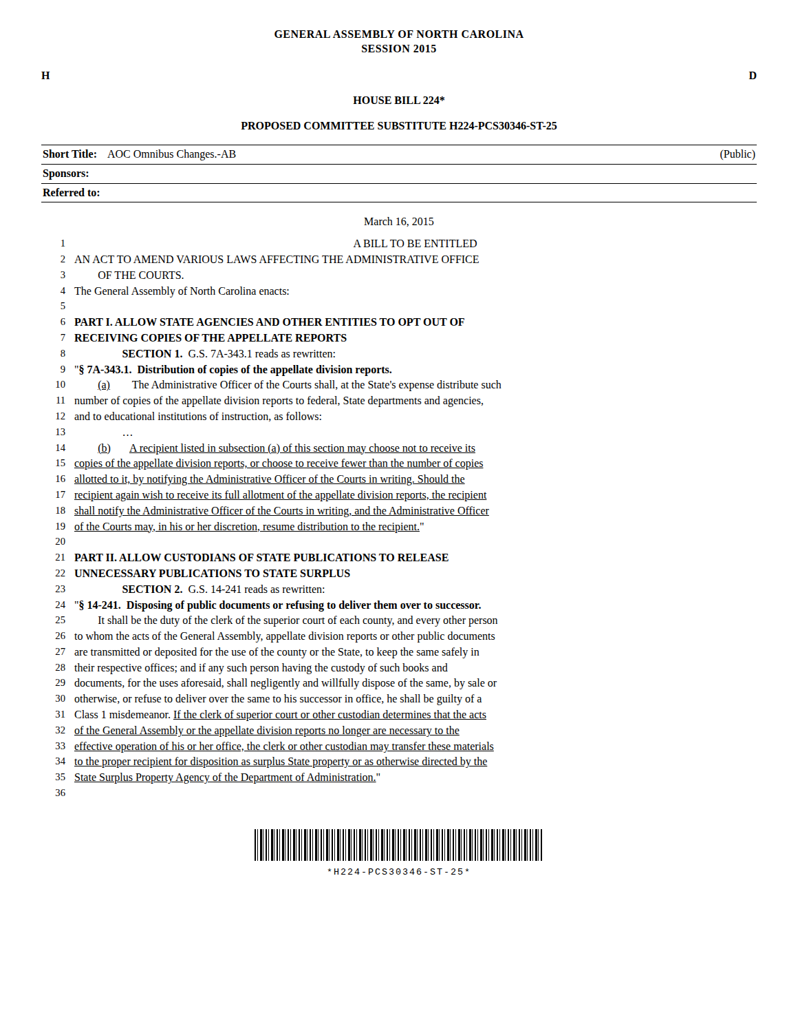GENERAL ASSEMBLY OF NORTH CAROLINA
SESSION 2015
H D
HOUSE BILL 224*
PROPOSED COMMITTEE SUBSTITUTE H224-PCS30346-ST-25
| Short Title: | AOC Omnibus Changes.-AB | (Public) |
| Sponsors: | |
| Referred to: | |
March 16, 2015
| 1 | A BILL TO BE ENTITLED |
| 2 | AN ACT TO AMEND VARIOUS LAWS AFFECTING THE ADMINISTRATIVE OFFICE |
| 3 | OF THE COURTS. |
| 4 | The General Assembly of North Carolina enacts: |
| 5 | |
| 6 | PART I. ALLOW STATE AGENCIES AND OTHER ENTITIES TO OPT OUT OF |
| 7 | RECEIVING COPIES OF THE APPELLATE REPORTS |
| 8 | SECTION 1. G.S. 7A-343.1 reads as rewritten: |
| 9 | " § 7A-343.1. Distribution of copies of the appellate division reports. |
| 10 | (a) The Administrative Officer of the Courts shall, at the State's expense distribute such |
| 11 | number of copies of the appellate division reports to federal, State departments and agencies, |
| 12 | and to educational institutions of instruction, as follows: |
| 13 | … |
| 14 | (b) A recipient listed in subsection (a) of this section may choose not to receive its |
| 15 | copies of the appellate division reports, or choose to receive fewer than the number of copies |
| 16 | allotted to it, by notifying the Administrative Officer of the Courts in writing. Should the |
| 17 | recipient again wish to receive its full allotment of the appellate division reports, the recipient |
| 18 | shall notify the Administrative Officer of the Courts in writing, and the Administrative Officer |
| 19 | of the Courts may, in his or her discretion, resume distribution to the recipient. " |
| 20 | |
| 21 | PART II. ALLOW CUSTODIANS OF STATE PUBLICATIONS TO RELEASE |
| 22 | UNNECESSARY PUBLICATIONS TO STATE SURPLUS |
| 23 | SECTION 2. G.S. 14-241 reads as rewritten: |
| 24 | " § 14-241. Disposing of public documents or refusing to deliver them over to successor. |
| 25 | It shall be the duty of the clerk of the superior court of each county, and every other person |
| 26 | to whom the acts of the General Assembly, appellate division reports or other public documents |
| 27 | are transmitted or deposited for the use of the county or the State, to keep the same safely in |
| 28 | their respective offices; and if any such person having the custody of such books and |
| 29 | documents, for the uses aforesaid, shall negligently and willfully dispose of the same, by sale or |
| 30 | otherwise, or refuse to deliver over the same to his successor in office, he shall be guilty of a |
| 31 | Class 1 misdemeanor. If the clerk of superior court or other custodian determines that the acts |
| 32 | of the General Assembly or the appellate division reports no longer are necessary to the |
| 33 | effective operation of his or her office, the clerk or other custodian may transfer these materials |
| 34 | to the proper recipient for disposition as surplus State property or as otherwise directed by the |
| 35 | State Surplus Property Agency of the Department of Administration. " |
| 36 | |
*H224-PCS30346-ST-25*